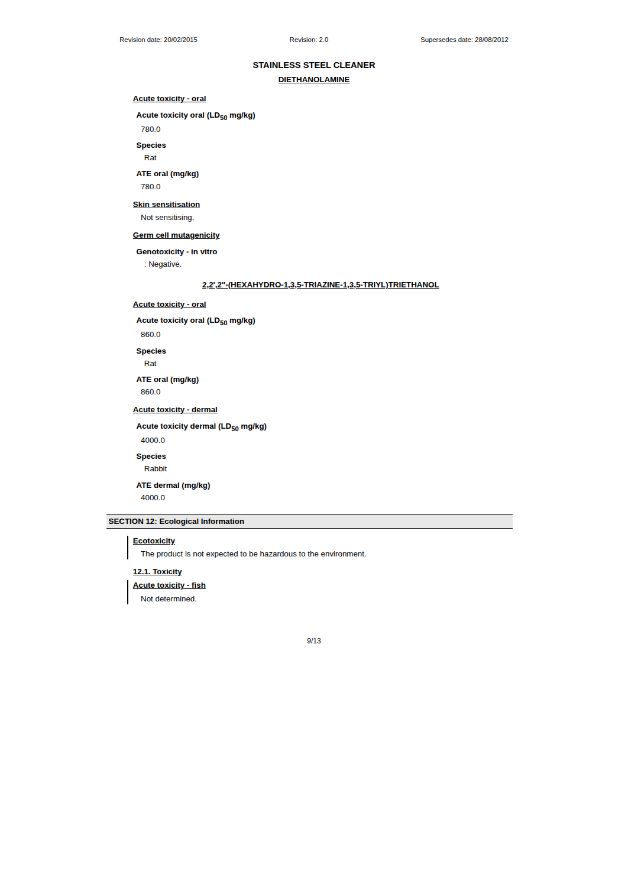Revision date: 20/02/2015 Revision: 2.0 Supersedes date: 28/08/2012
STAINLESS STEEL CLEANER
DIETHANOLAMINE
Acute toxicity - oral
Acute toxicity oral (LD50 mg/kg)
780.0
Species
Rat
ATE oral (mg/kg)
780.0
Skin sensitisation
Not sensitising.
Germ cell mutagenicity
Genotoxicity - in vitro
: Negative.
2,2',2''-(HEXAHYDRO-1,3,5-TRIAZINE-1,3,5-TRIYL)TRIETHANOL
Acute toxicity - oral
Acute toxicity oral (LD50 mg/kg)
860.0
Species
Rat
ATE oral (mg/kg)
860.0
Acute toxicity - dermal
Acute toxicity dermal (LD50 mg/kg)
4000.0
Species
Rabbit
ATE dermal (mg/kg)
4000.0
SECTION 12: Ecological Information
Ecotoxicity
The product is not expected to be hazardous to the environment.
12.1. Toxicity
Acute toxicity - fish
Not determined.
9/13